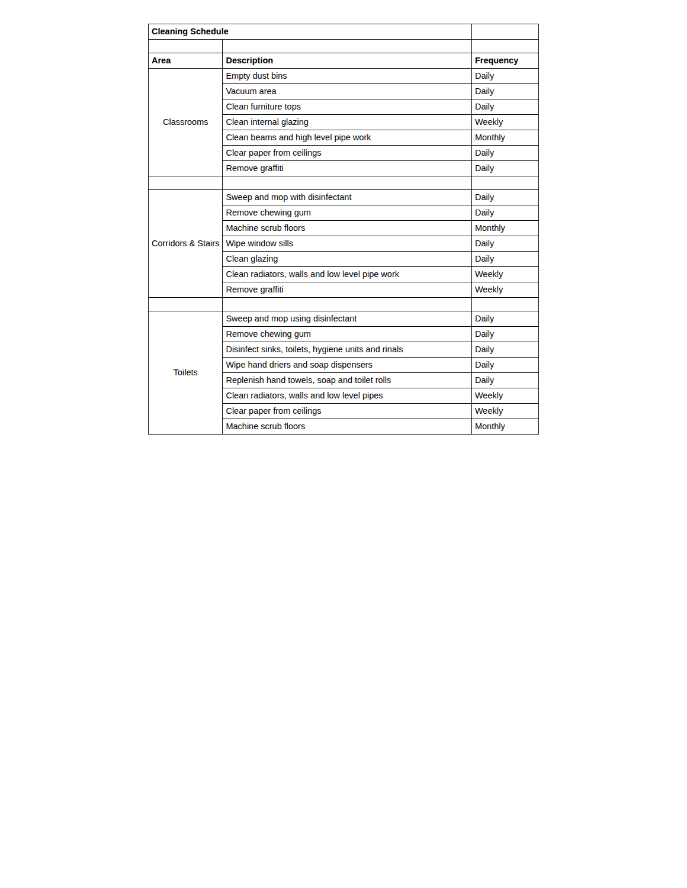| Cleaning Schedule | |
| Area | Description | Frequency |
| Classrooms | Empty dust bins | Daily |
| Vacuum area | Daily |
| Clean furniture tops | Daily |
| Clean internal glazing | Weekly |
| Clean beams and high level pipe work | Monthly |
| Clear paper from ceilings | Daily |
| Remove graffiti | Daily |
| Corridors & Stairs | Sweep and mop with disinfectant | Daily |
| Remove chewing gum | Daily |
| Machine scrub floors | Monthly |
| Wipe window sills | Daily |
| Clean glazing | Daily |
| Clean radiators, walls and low level pipe work | Weekly |
| Remove graffiti | Weekly |
| Toilets | Sweep and mop using disinfectant | Daily |
| Remove chewing gum | Daily |
| Disinfect sinks, toilets, hygiene units and rinals | Daily |
| Wipe hand driers and soap dispensers | Daily |
| Replenish hand towels, soap and toilet rolls | Daily |
| Clean radiators, walls and low level pipes | Weekly |
| Clear paper from ceilings | Weekly |
| Machine scrub floors | Monthly |